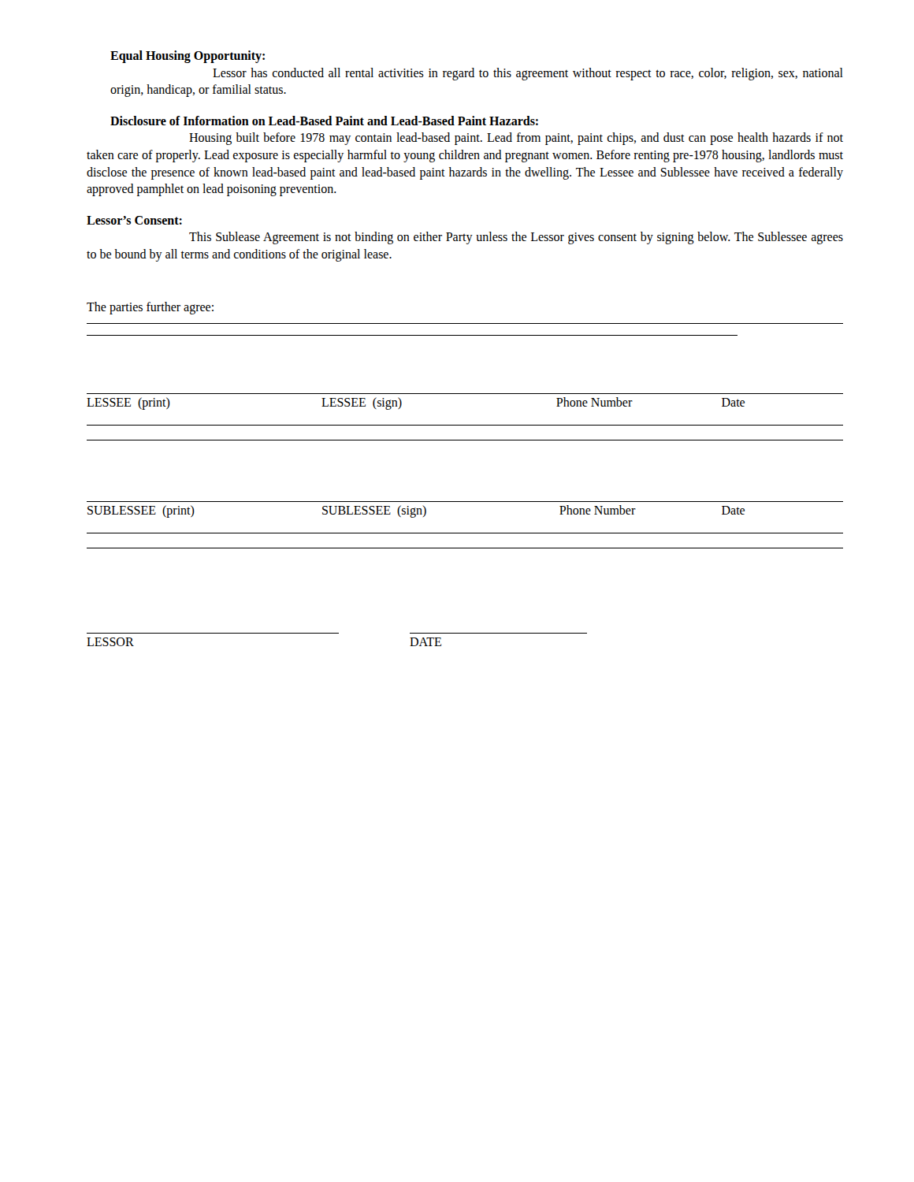Equal Housing Opportunity:
Lessor has conducted all rental activities in regard to this agreement without respect to race, color, religion, sex, national origin, handicap, or familial status.
Disclosure of Information on Lead-Based Paint and Lead-Based Paint Hazards:
Housing built before 1978 may contain lead-based paint. Lead from paint, paint chips, and dust can pose health hazards if not taken care of properly. Lead exposure is especially harmful to young children and pregnant women. Before renting pre-1978 housing, landlords must disclose the presence of known lead-based paint and lead-based paint hazards in the dwelling. The Lessee and Sublessee have received a federally approved pamphlet on lead poisoning prevention.
Lessor’s Consent:
This Sublease Agreement is not binding on either Party unless the Lessor gives consent by signing below. The Sublessee agrees to be bound by all terms and conditions of the original lease.
The parties further agree:
| LESSEE (print) | LESSEE (sign) | Phone Number | Date |
| SUBLESSEE (print) | SUBLESSEE (sign) | Phone Number | Date |
| LESSOR | | DATE |